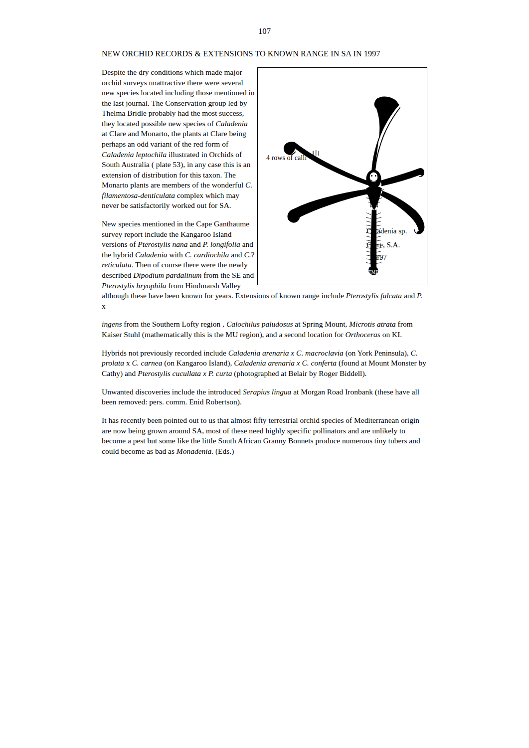107
New Orchid Records & Extensions to Known Range in SA in 1997
4 rows of calli Caladenia sp. Clare, S.A. 9/97 TMB
Despite the dry conditions which made major orchid surveys unattractive there were several new species located including those mentioned in the last journal. The Conservation group led by Thelma Bridle probably had the most success, they located possible new species of Caladenia at Clare and Monarto, the plants at Clare being perhaps an odd variant of the red form of Caladenia leptochila illustrated in Orchids of South Australia ( plate 53), in any case this is an extension of distribution for this taxon. The Monarto plants are members of the wonderful C. filamentosa-denticulata complex which may never be satisfactorily worked out for SA.
New species mentioned in the Cape Ganthaume survey report include the Kangaroo Island versions of Pterostylis nana and P. longifolia and the hybrid Caladenia with C. cardiochila and C.? reticulata. Then of course there were the newly described Dipodium pardalinum from the SE and Pterostylis bryophila from Hindmarsh Valley although these have been known for years. Extensions of known range include Pterostylis falcata and P. x
ingens from the Southern Lofty region , Calochilus paludosus at Spring Mount, Microtis atrata from Kaiser Stuhl (mathematically this is the MU region), and a second location for Orthoceras on KI.
Hybrids not previously recorded include Caladenia arenaria x C. macroclavia (on York Peninsula), C. prolata x C. carnea (on Kangaroo Island), Caladenia arenaria x C. conferta (found at Mount Monster by Cathy) and Pterostylis cucullata x P. curta (photographed at Belair by Roger Biddell).
Unwanted discoveries include the introduced Serapius lingua at Morgan Road Ironbank (these have all been removed: pers. comm. Enid Robertson).
It has recently been pointed out to us that almost fifty terrestrial orchid species of Mediterranean origin are now being grown around SA, most of these need highly specific pollinators and are unlikely to become a pest but some like the little South African Granny Bonnets produce numerous tiny tubers and could become as bad as Monadenia. (Eds.)